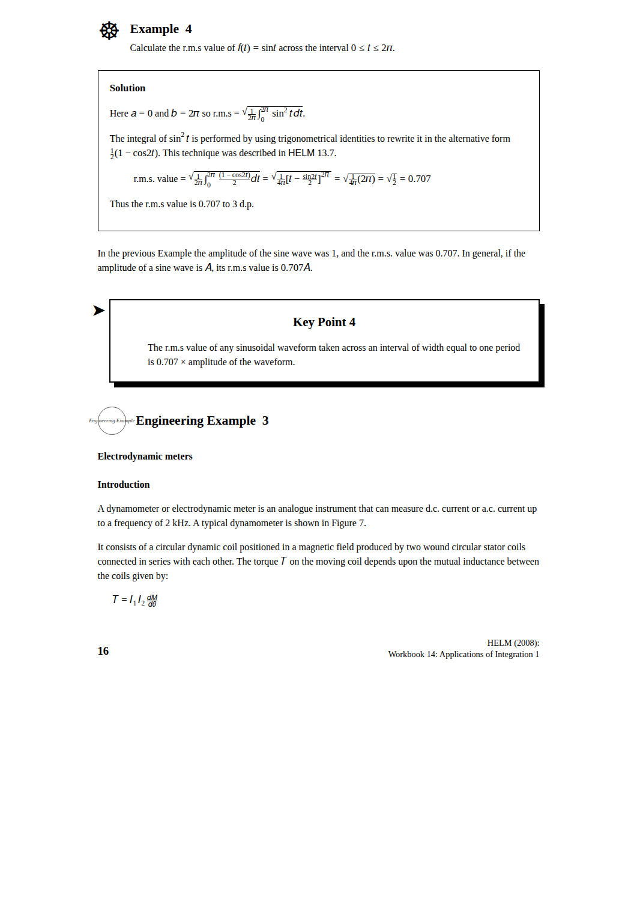☸
Example 4
Calculate the r.m.s value of f(t)=sin⁡t across the interval 0≤t≤2π .
Solution
Here a=0 and b=2π so r.m.s = 12π ∫02π sin2⁡tdt .
The integral of sin2⁡t is performed by using trigonometrical identities to rewrite it in the alternative form 12(1−cos⁡2t) . This technique was described in HELM 13.7.
r.m.s. value = 12π ∫02π (1−cos⁡2t) 2 dt = 14π [ t− sin⁡2t2 ] 2π = 14π (2π) = 12 =0.707
Thus the r.m.s value is 0.707 to 3 d.p.
In the previous Example the amplitude of the sine wave was 1, and the r.m.s. value was 0.707. In general, if the amplitude of a sine wave is A, its r.m.s value is 0.707A.
➤
Key Point 4
The r.m.s value of any sinusoidal waveform taken across an interval of width equal to one period is 0.707 × amplitude of the waveform.
Engineering Example
Engineering Example 3
Electrodynamic meters
Introduction
A dynamometer or electrodynamic meter is an analogue instrument that can measure d.c. current or a.c. current up to a frequency of 2 kHz. A typical dynamometer is shown in Figure 7.
It consists of a circular dynamic coil positioned in a magnetic field produced by two wound circular stator coils connected in series with each other. The torque T on the moving coil depends upon the mutual inductance between the coils given by:
T= I1 I2 dMdθ
16
HELM (2008):
Workbook 14: Applications of Integration 1